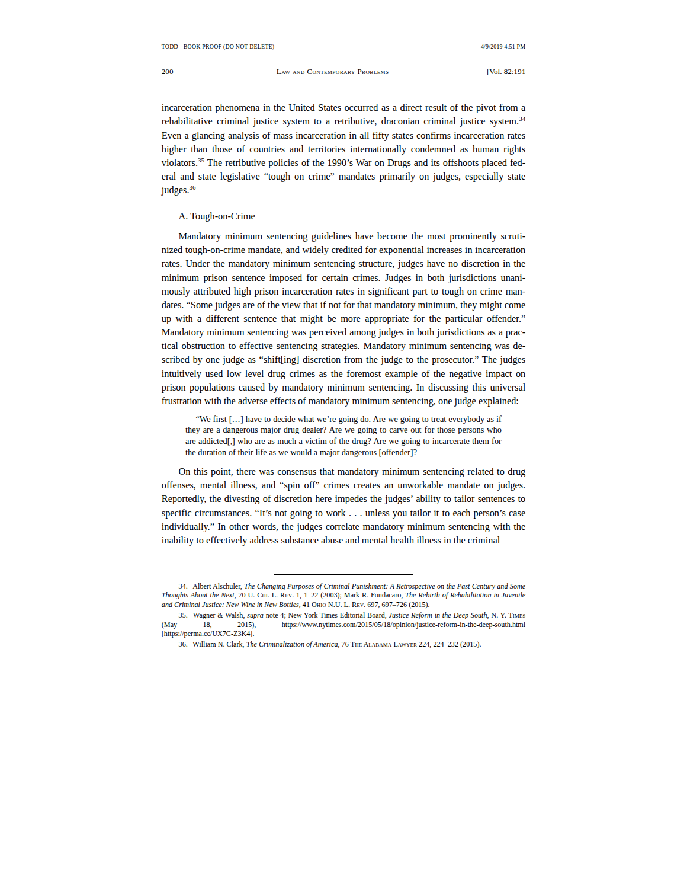Todd - Book Proof (Do Not Delete)
4/9/2019 4:51 PM
200
Law and Contemporary Problems
[Vol. 82:191
incarceration phenomena in the United States occurred as a direct result of the pivot from a rehabilitative criminal justice system to a retributive, draconian criminal justice system.34 Even a glancing analysis of mass incarceration in all fifty states confirms incarceration rates higher than those of countries and territories internationally condemned as human rights violators.35 The retributive policies of the 1990’s War on Drugs and its offshoots placed federal and state legislative “tough on crime” mandates primarily on judges, especially state judges.36
A. Tough-on-Crime
Mandatory minimum sentencing guidelines have become the most prominently scrutinized tough-on-crime mandate, and widely credited for exponential increases in incarceration rates. Under the mandatory minimum sentencing structure, judges have no discretion in the minimum prison sentence imposed for certain crimes. Judges in both jurisdictions unanimously attributed high prison incarceration rates in significant part to tough on crime mandates. “Some judges are of the view that if not for that mandatory minimum, they might come up with a different sentence that might be more appropriate for the particular offender.” Mandatory minimum sentencing was perceived among judges in both jurisdictions as a practical obstruction to effective sentencing strategies. Mandatory minimum sentencing was described by one judge as “shift[ing] discretion from the judge to the prosecutor.” The judges intuitively used low level drug crimes as the foremost example of the negative impact on prison populations caused by mandatory minimum sentencing. In discussing this universal frustration with the adverse effects of mandatory minimum sentencing, one judge explained:
“We first […] have to decide what we’re going do. Are we going to treat everybody as if they are a dangerous major drug dealer? Are we going to carve out for those persons who are addicted[,] who are as much a victim of the drug? Are we going to incarcerate them for the duration of their life as we would a major dangerous [offender]?
On this point, there was consensus that mandatory minimum sentencing related to drug offenses, mental illness, and “spin off” crimes creates an unworkable mandate on judges. Reportedly, the divesting of discretion here impedes the judges’ ability to tailor sentences to specific circumstances. “It’s not going to work . . . unless you tailor it to each person’s case individually.” In other words, the judges correlate mandatory minimum sentencing with the inability to effectively address substance abuse and mental health illness in the criminal
34. Albert Alschuler, The Changing Purposes of Criminal Punishment: A Retrospective on the Past Century and Some Thoughts About the Next, 70 U. Chi. L. Rev. 1, 1–22 (2003); Mark R. Fondacaro, The Rebirth of Rehabilitation in Juvenile and Criminal Justice: New Wine in New Bottles, 41 Ohio N.U. L. Rev. 697, 697–726 (2015).
35. Wagner & Walsh, supra note 4; New York Times Editorial Board, Justice Reform in the Deep South, N. Y. Times (May 18, 2015), https://www.nytimes.com/2015/05/18/opinion/justice-reform-in-the-deep-south.html [https://perma.cc/UX7C-Z3K4].
36. William N. Clark, The Criminalization of America, 76 The Alabama Lawyer 224, 224–232 (2015).